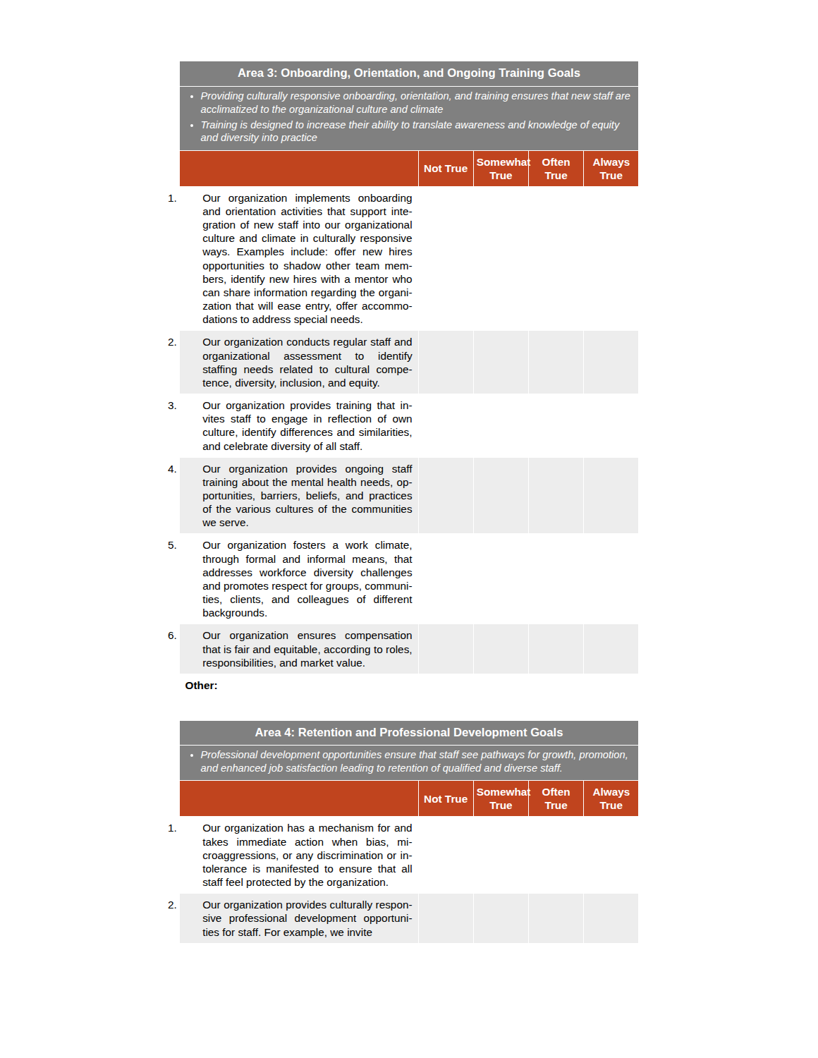| Area 3: Onboarding, Orientation, and Ongoing Training Goals |
| Providing culturally responsive onboarding, orientation, and training ensures that new staff are acclimatized to the organizational culture and climate Training is designed to increase their ability to translate awareness and knowledge of equity and diversity into practice |
| | Not True | Somewhat True | Often True | Always True |
| 1. Our organization implements onboarding and orientation activities that support integration of new staff into our organizational culture and climate in culturally responsive ways. Examples include: offer new hires opportunities to shadow other team members, identify new hires with a mentor who can share information regarding the organization that will ease entry, offer accommodations to address special needs. | | | | |
| 2. Our organization conducts regular staff and organizational assessment to identify staffing needs related to cultural competence, diversity, inclusion, and equity. | | | | |
| 3. Our organization provides training that invites staff to engage in reflection of own culture, identify differences and similarities, and celebrate diversity of all staff. | | | | |
| 4. Our organization provides ongoing staff training about the mental health needs, opportunities, barriers, beliefs, and practices of the various cultures of the communities we serve. | | | | |
| 5. Our organization fosters a work climate, through formal and informal means, that addresses workforce diversity challenges and promotes respect for groups, communities, clients, and colleagues of different backgrounds. | | | | |
| 6. Our organization ensures compensation that is fair and equitable, according to roles, responsibilities, and market value. | | | | |
| Other: | | | | |
| Area 4: Retention and Professional Development Goals |
| Professional development opportunities ensure that staff see pathways for growth, promotion, and enhanced job satisfaction leading to retention of qualified and diverse staff. |
| | Not True | Somewhat True | Often True | Always True |
| 1. Our organization has a mechanism for and takes immediate action when bias, microaggressions, or any discrimination or intolerance is manifested to ensure that all staff feel protected by the organization. | | | | |
| 2. Our organization provides culturally responsive professional development opportunities for staff. For example, we invite | | | | |